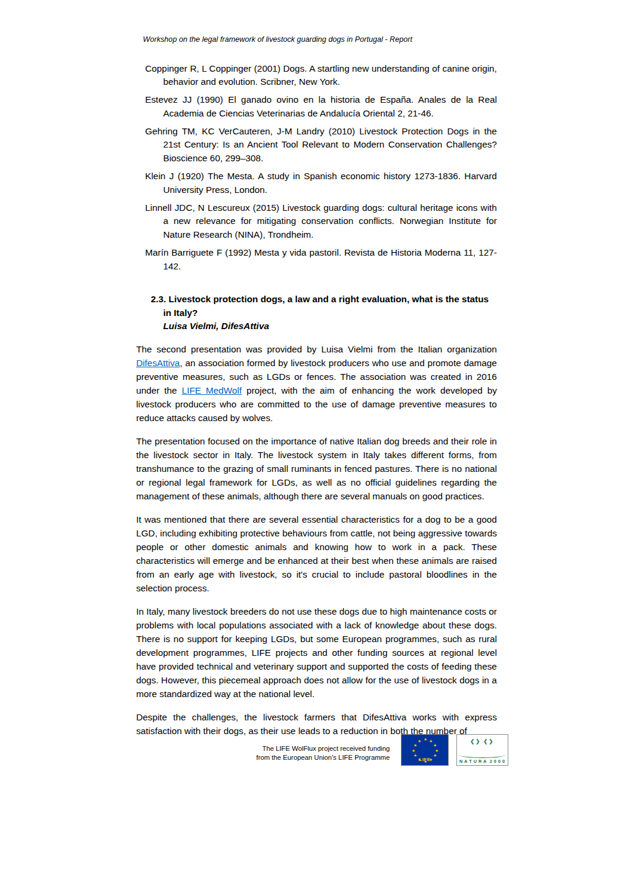Workshop on the legal framework of livestock guarding dogs in Portugal - Report
Coppinger R, L Coppinger (2001) Dogs. A startling new understanding of canine origin, behavior and evolution. Scribner, New York.
Estevez JJ (1990) El ganado ovino en la historia de España. Anales de la Real Academia de Ciencias Veterinarias de Andalucía Oriental 2, 21-46.
Gehring TM, KC VerCauteren, J-M Landry (2010) Livestock Protection Dogs in the 21st Century: Is an Ancient Tool Relevant to Modern Conservation Challenges? Bioscience 60, 299–308.
Klein J (1920) The Mesta. A study in Spanish economic history 1273-1836. Harvard University Press, London.
Linnell JDC, N Lescureux (2015) Livestock guarding dogs: cultural heritage icons with a new relevance for mitigating conservation conflicts. Norwegian Institute for Nature Research (NINA), Trondheim.
Marín Barriguete F (1992) Mesta y vida pastoril. Revista de Historia Moderna 11, 127-142.
2.3. Livestock protection dogs, a law and a right evaluation, what is the status in Italy?
Luisa Vielmi, DifesAttiva
The second presentation was provided by Luisa Vielmi from the Italian organization DifesAttiva, an association formed by livestock producers who use and promote damage preventive measures, such as LGDs or fences. The association was created in 2016 under the LIFE MedWolf project, with the aim of enhancing the work developed by livestock producers who are committed to the use of damage preventive measures to reduce attacks caused by wolves.
The presentation focused on the importance of native Italian dog breeds and their role in the livestock sector in Italy. The livestock system in Italy takes different forms, from transhumance to the grazing of small ruminants in fenced pastures. There is no national or regional legal framework for LGDs, as well as no official guidelines regarding the management of these animals, although there are several manuals on good practices.
It was mentioned that there are several essential characteristics for a dog to be a good LGD, including exhibiting protective behaviours from cattle, not being aggressive towards people or other domestic animals and knowing how to work in a pack. These characteristics will emerge and be enhanced at their best when these animals are raised from an early age with livestock, so it's crucial to include pastoral bloodlines in the selection process.
In Italy, many livestock breeders do not use these dogs due to high maintenance costs or problems with local populations associated with a lack of knowledge about these dogs. There is no support for keeping LGDs, but some European programmes, such as rural development programmes, LIFE projects and other funding sources at regional level have provided technical and veterinary support and supported the costs of feeding these dogs. However, this piecemeal approach does not allow for the use of livestock dogs in a more standardized way at the national level.
Despite the challenges, the livestock farmers that DifesAttiva works with express satisfaction with their dogs, as their use leads to a reduction in both the number of
The LIFE WolFlux project received funding
from the European Union's LIFE Programme
★ ★ ★ ★ ★ ★ ★ ★ ★ ★ ★ ★
LIFE
❮❯ ❮❯
N A T U R A 2 0 0 0